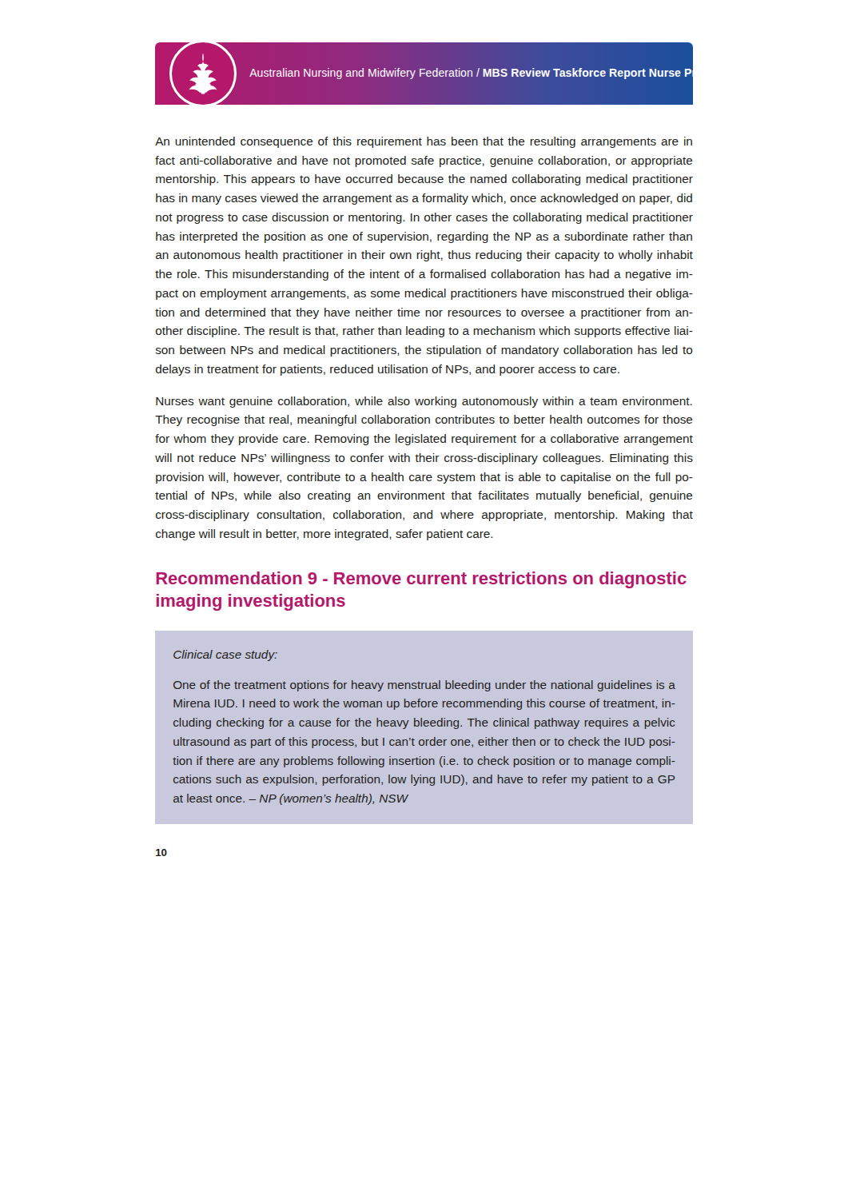Australian Nursing and Midwifery Federation / MBS Review Taskforce Report Nurse Practitioner Reference Group
An unintended consequence of this requirement has been that the resulting arrangements are in fact anti-collaborative and have not promoted safe practice, genuine collaboration, or appropriate mentorship. This appears to have occurred because the named collaborating medical practitioner has in many cases viewed the arrangement as a formality which, once acknowledged on paper, did not progress to case discussion or mentoring. In other cases the collaborating medical practitioner has interpreted the position as one of supervision, regarding the NP as a subordinate rather than an autonomous health practitioner in their own right, thus reducing their capacity to wholly inhabit the role. This misunderstanding of the intent of a formalised collaboration has had a negative impact on employment arrangements, as some medical practitioners have misconstrued their obligation and determined that they have neither time nor resources to oversee a practitioner from another discipline. The result is that, rather than leading to a mechanism which supports effective liaison between NPs and medical practitioners, the stipulation of mandatory collaboration has led to delays in treatment for patients, reduced utilisation of NPs, and poorer access to care.
Nurses want genuine collaboration, while also working autonomously within a team environment. They recognise that real, meaningful collaboration contributes to better health outcomes for those for whom they provide care. Removing the legislated requirement for a collaborative arrangement will not reduce NPs’ willingness to confer with their cross-disciplinary colleagues. Eliminating this provision will, however, contribute to a health care system that is able to capitalise on the full potential of NPs, while also creating an environment that facilitates mutually beneficial, genuine cross-disciplinary consultation, collaboration, and where appropriate, mentorship. Making that change will result in better, more integrated, safer patient care.
Recommendation 9 - Remove current restrictions on diagnostic imaging investigations
Clinical case study:
One of the treatment options for heavy menstrual bleeding under the national guidelines is a Mirena IUD. I need to work the woman up before recommending this course of treatment, including checking for a cause for the heavy bleeding. The clinical pathway requires a pelvic ultrasound as part of this process, but I can’t order one, either then or to check the IUD position if there are any problems following insertion (i.e. to check position or to manage complications such as expulsion, perforation, low lying IUD), and have to refer my patient to a GP at least once. – NP (women’s health), NSW
10